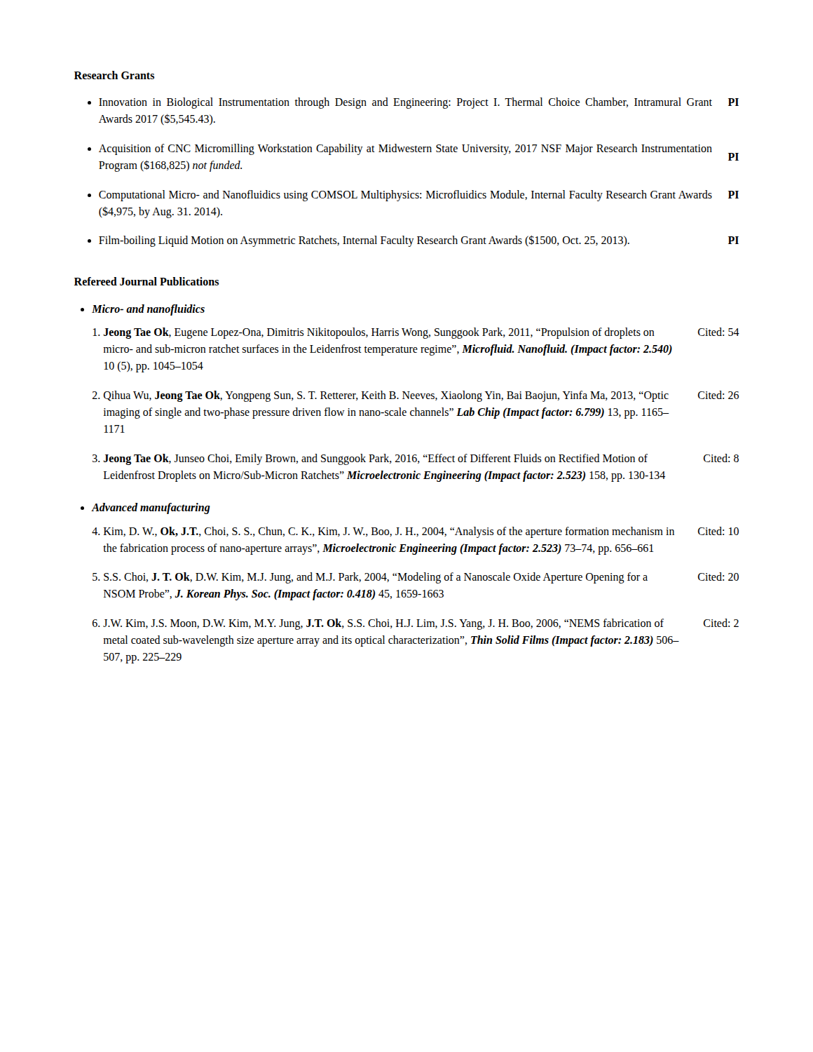Research Grants
Innovation in Biological Instrumentation through Design and Engineering: Project I. Thermal Choice Chamber, Intramural Grant Awards 2017 ($5,545.43).
PI
Acquisition of CNC Micromilling Workstation Capability at Midwestern State University, 2017 NSF Major Research Instrumentation Program ($168,825) not funded.
PI
Computational Micro- and Nanofluidics using COMSOL Multiphysics: Microfluidics Module, Internal Faculty Research Grant Awards ($4,975, by Aug. 31. 2014).
PI
Film-boiling Liquid Motion on Asymmetric Ratchets, Internal Faculty Research Grant Awards ($1500, Oct. 25, 2013).
PI
Refereed Journal Publications
Micro- and nanofluidics
Jeong Tae Ok, Eugene Lopez-Ona, Dimitris Nikitopoulos, Harris Wong, Sunggook Park, 2011, “Propulsion of droplets on micro- and sub-micron ratchet surfaces in the Leidenfrost temperature regime”, Microfluid. Nanofluid. (Impact factor: 2.540) 10 (5), pp. 1045–1054
Cited: 54
Qihua Wu, Jeong Tae Ok, Yongpeng Sun, S. T. Retterer, Keith B. Neeves, Xiaolong Yin, Bai Baojun, Yinfa Ma, 2013, “Optic imaging of single and two-phase pressure driven flow in nano-scale channels” Lab Chip (Impact factor: 6.799) 13, pp. 1165–1171
Cited: 26
Jeong Tae Ok, Junseo Choi, Emily Brown, and Sunggook Park, 2016, “Effect of Different Fluids on Rectified Motion of Leidenfrost Droplets on Micro/Sub-Micron Ratchets” Microelectronic Engineering (Impact factor: 2.523) 158, pp. 130-134
Cited: 8
Advanced manufacturing
Kim, D. W., Ok, J.T., Choi, S. S., Chun, C. K., Kim, J. W., Boo, J. H., 2004, “Analysis of the aperture formation mechanism in the fabrication process of nano-aperture arrays”, Microelectronic Engineering (Impact factor: 2.523) 73–74, pp. 656–661
Cited: 10
S.S. Choi, J. T. Ok, D.W. Kim, M.J. Jung, and M.J. Park, 2004, “Modeling of a Nanoscale Oxide Aperture Opening for a NSOM Probe”, J. Korean Phys. Soc. (Impact factor: 0.418) 45, 1659-1663
Cited: 20
J.W. Kim, J.S. Moon, D.W. Kim, M.Y. Jung, J.T. Ok, S.S. Choi, H.J. Lim, J.S. Yang, J. H. Boo, 2006, “NEMS fabrication of metal coated sub-wavelength size aperture array and its optical characterization”, Thin Solid Films (Impact factor: 2.183) 506–507, pp. 225–229
Cited: 2